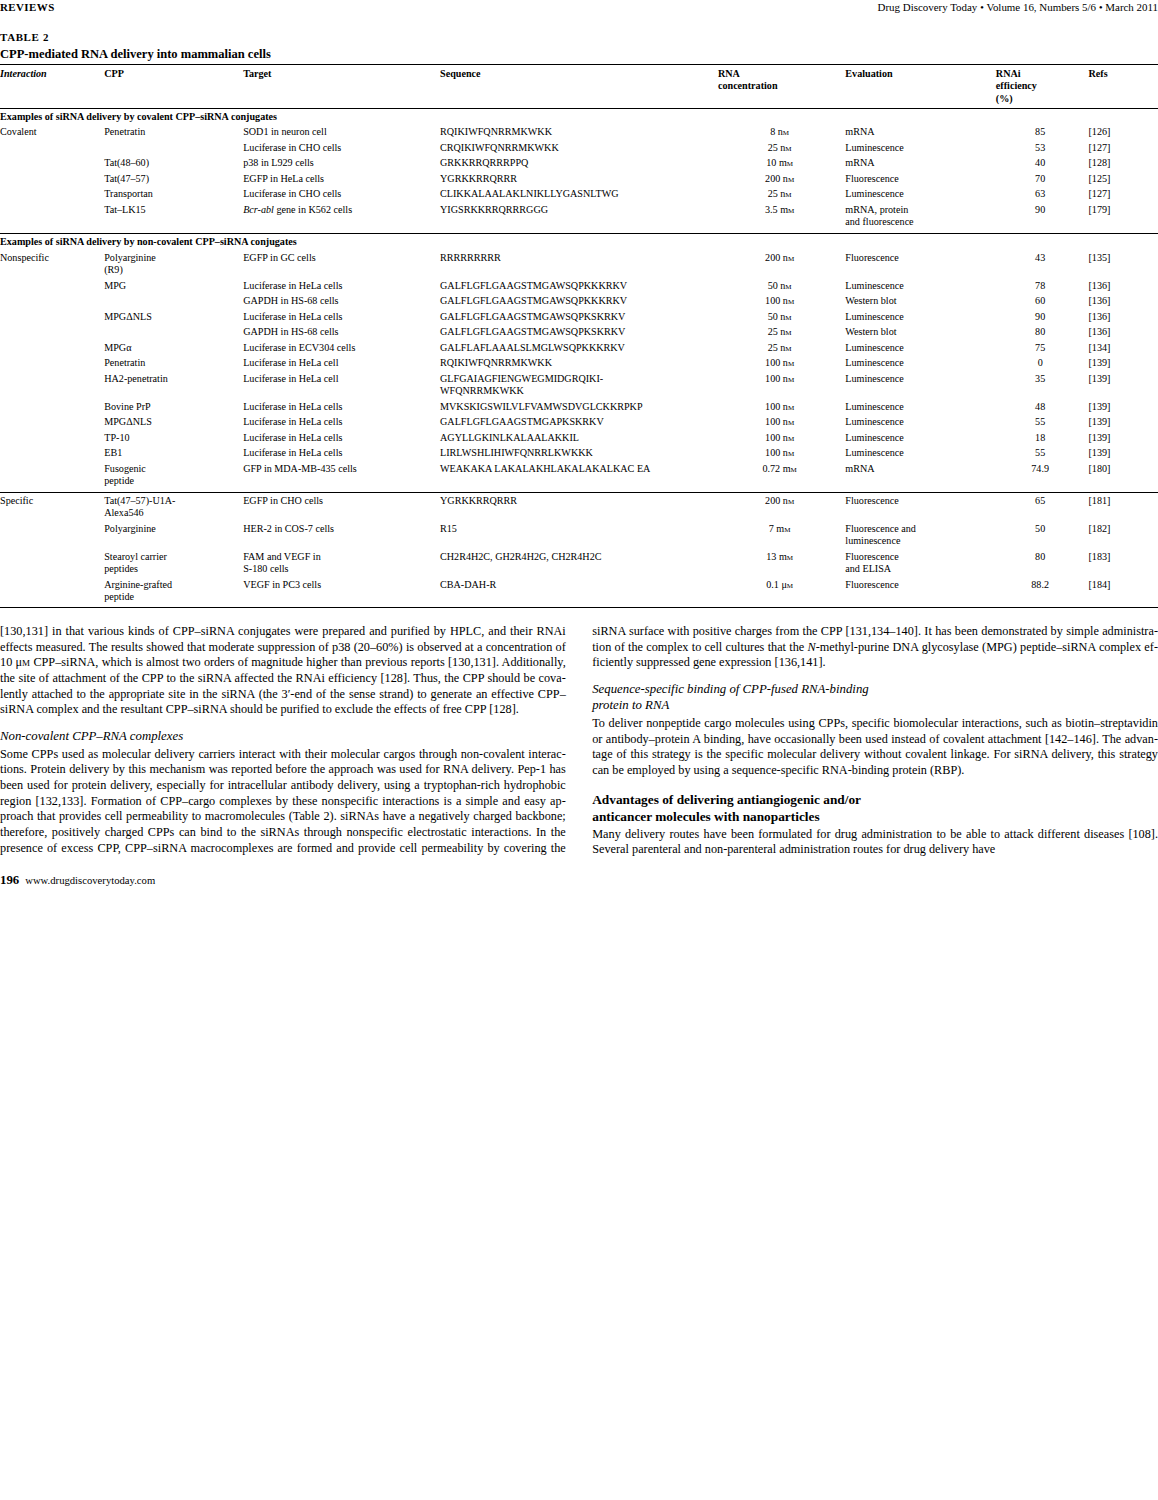REVIEWS
Drug Discovery Today • Volume 16, Numbers 5/6 • March 2011
Reviews • FOUNDATION REVIEW
TABLE 2
CPP-mediated RNA delivery into mammalian cells
| Interaction | CPP | Target | Sequence | RNA concentration | Evaluation | RNAi efficiency (%) | Refs |
| --- | --- | --- | --- | --- | --- | --- | --- |
| Examples of siRNA delivery by covalent CPP–siRNA conjugates |
| Covalent | Penetratin | SOD1 in neuron cell | RQIKIWFQNRRMKWKK | 8 n m | mRNA | 85 | [126] |
| | | Luciferase in CHO cells | CRQIKIWFQNRRMKWKK | 25 n m | Luminescence | 53 | [127] |
| | Tat(48–60) | p38 in L929 cells | GRKKRRQRRRPPQ | 10 m m | mRNA | 40 | [128] |
| | Tat(47–57) | EGFP in HeLa cells | YGRKKRRQRRR | 200 n m | Fluorescence | 70 | [125] |
| | Transportan | Luciferase in CHO cells | CLIKKALAALAKLNIKLLYGASNLTWG | 25 n m | Luminescence | 63 | [127] |
| | Tat–LK15 | Bcr-abl gene in K562 cells | YIGSRKKRRQRRRGGG | 3.5 m m | mRNA, protein and fluorescence | 90 | [179] |
| Examples of siRNA delivery by non-covalent CPP–siRNA conjugates |
| Nonspecific | Polyarginine (R9) | EGFP in GC cells | RRRRRRRRR | 200 n m | Fluorescence | 43 | [135] |
| | MPG | Luciferase in HeLa cells | GALFLGFLGAAGSTMGAWSQPKKKRKV | 50 n m | Luminescence | 78 | [136] |
| | | GAPDH in HS-68 cells | GALFLGFLGAAGSTMGAWSQPKKKRKV | 100 n m | Western blot | 60 | [136] |
| | MPGΔNLS | Luciferase in HeLa cells | GALFLGFLGAAGSTMGAWSQPKSKRKV | 50 n m | Luminescence | 90 | [136] |
| | | GAPDH in HS-68 cells | GALFLGFLGAAGSTMGAWSQPKSKRKV | 25 n m | Western blot | 80 | [136] |
| | MPGα | Luciferase in ECV304 cells | GALFLAFLAAALSLMGLWSQPKKKRKV | 25 n m | Luminescence | 75 | [134] |
| | Penetratin | Luciferase in HeLa cell | RQIKIWFQNRRMKWKK | 100 n m | Luminescence | 0 | [139] |
| | HA2-penetratin | Luciferase in HeLa cell | GLFGAIAGFIENGWEGMIDGRQIKI- WFQNRRMKWKK | 100 n m | Luminescence | 35 | [139] |
| | Bovine PrP | Luciferase in HeLa cells | MVKSKIGSWILVLFVAMWSDVGLCKKRPKP | 100 n m | Luminescence | 48 | [139] |
| | MPGΔNLS | Luciferase in HeLa cells | GALFLGFLGAAGSTMGAPKSKRKV | 100 n m | Luminescence | 55 | [139] |
| | TP-10 | Luciferase in HeLa cells | AGYLLGKINLKALAALAKKIL | 100 n m | Luminescence | 18 | [139] |
| | EB1 | Luciferase in HeLa cells | LIRLWSHLIHIWFQNRRLKWKKK | 100 n m | Luminescence | 55 | [139] |
| | Fusogenic peptide | GFP in MDA-MB-435 cells | WEAKAKA LAKALAKHLAKALAKALKAC EA | 0.72 m m | mRNA | 74.9 | [180] |
| Specific | Tat(47–57)-U1A- Alexa546 | EGFP in CHO cells | YGRKKRRQRRR | 200 n m | Fluorescence | 65 | [181] |
| | Polyarginine | HER-2 in COS-7 cells | R15 | 7 m m | Fluorescence and luminescence | 50 | [182] |
| | Stearoyl carrier peptides | FAM and VEGF in S-180 cells | CH2R4H2C, GH2R4H2G, CH2R4H2C | 13 m m | Fluorescence and ELISA | 80 | [183] |
| | Arginine-grafted peptide | VEGF in PC3 cells | CBA-DAH-R | 0.1 μ m | Fluorescence | 88.2 | [184] |
[130,131] in that various kinds of CPP–siRNA conjugates were prepared and purified by HPLC, and their RNAi effects measured. The results showed that moderate suppression of p38 (20–60%) is observed at a concentration of 10 μm CPP–siRNA, which is almost two orders of magnitude higher than previous reports [130,131]. Additionally, the site of attachment of the CPP to the siRNA affected the RNAi efficiency [128]. Thus, the CPP should be covalently attached to the appropriate site in the siRNA (the 3′-end of the sense strand) to generate an effective CPP–siRNA complex and the resultant CPP–siRNA should be purified to exclude the effects of free CPP [128].
Non-covalent CPP–RNA complexes
Some CPPs used as molecular delivery carriers interact with their molecular cargos through non-covalent interactions. Protein delivery by this mechanism was reported before the approach was used for RNA delivery. Pep-1 has been used for protein delivery, especially for intracellular antibody delivery, using a tryptophan-rich hydrophobic region [132,133]. Formation of CPP–cargo complexes by these nonspecific interactions is a simple and easy approach that provides cell permeability to macromolecules (Table 2). siRNAs have a negatively charged backbone; therefore, positively charged CPPs can bind to the siRNAs through nonspecific electrostatic interactions. In the presence of excess CPP, CPP–siRNA macrocomplexes are formed and provide cell permeability by covering the siRNA surface with positive charges from the CPP [131,134–140]. It has been demonstrated by simple administration of the complex to cell cultures that the N-methyl-purine DNA glycosylase (MPG) peptide–siRNA complex efficiently suppressed gene expression [136,141].
Sequence-specific binding of CPP-fused RNA-binding
protein to RNA
To deliver nonpeptide cargo molecules using CPPs, specific biomolecular interactions, such as biotin–streptavidin or antibody–protein A binding, have occasionally been used instead of covalent attachment [142–146]. The advantage of this strategy is the specific molecular delivery without covalent linkage. For siRNA delivery, this strategy can be employed by using a sequence-specific RNA-binding protein (RBP).
Advantages of delivering antiangiogenic and/or
anticancer molecules with nanoparticles
Many delivery routes have been formulated for drug administration to be able to attack different diseases [108]. Several parenteral and non-parenteral administration routes for drug delivery have
196 www.drugdiscoverytoday.com